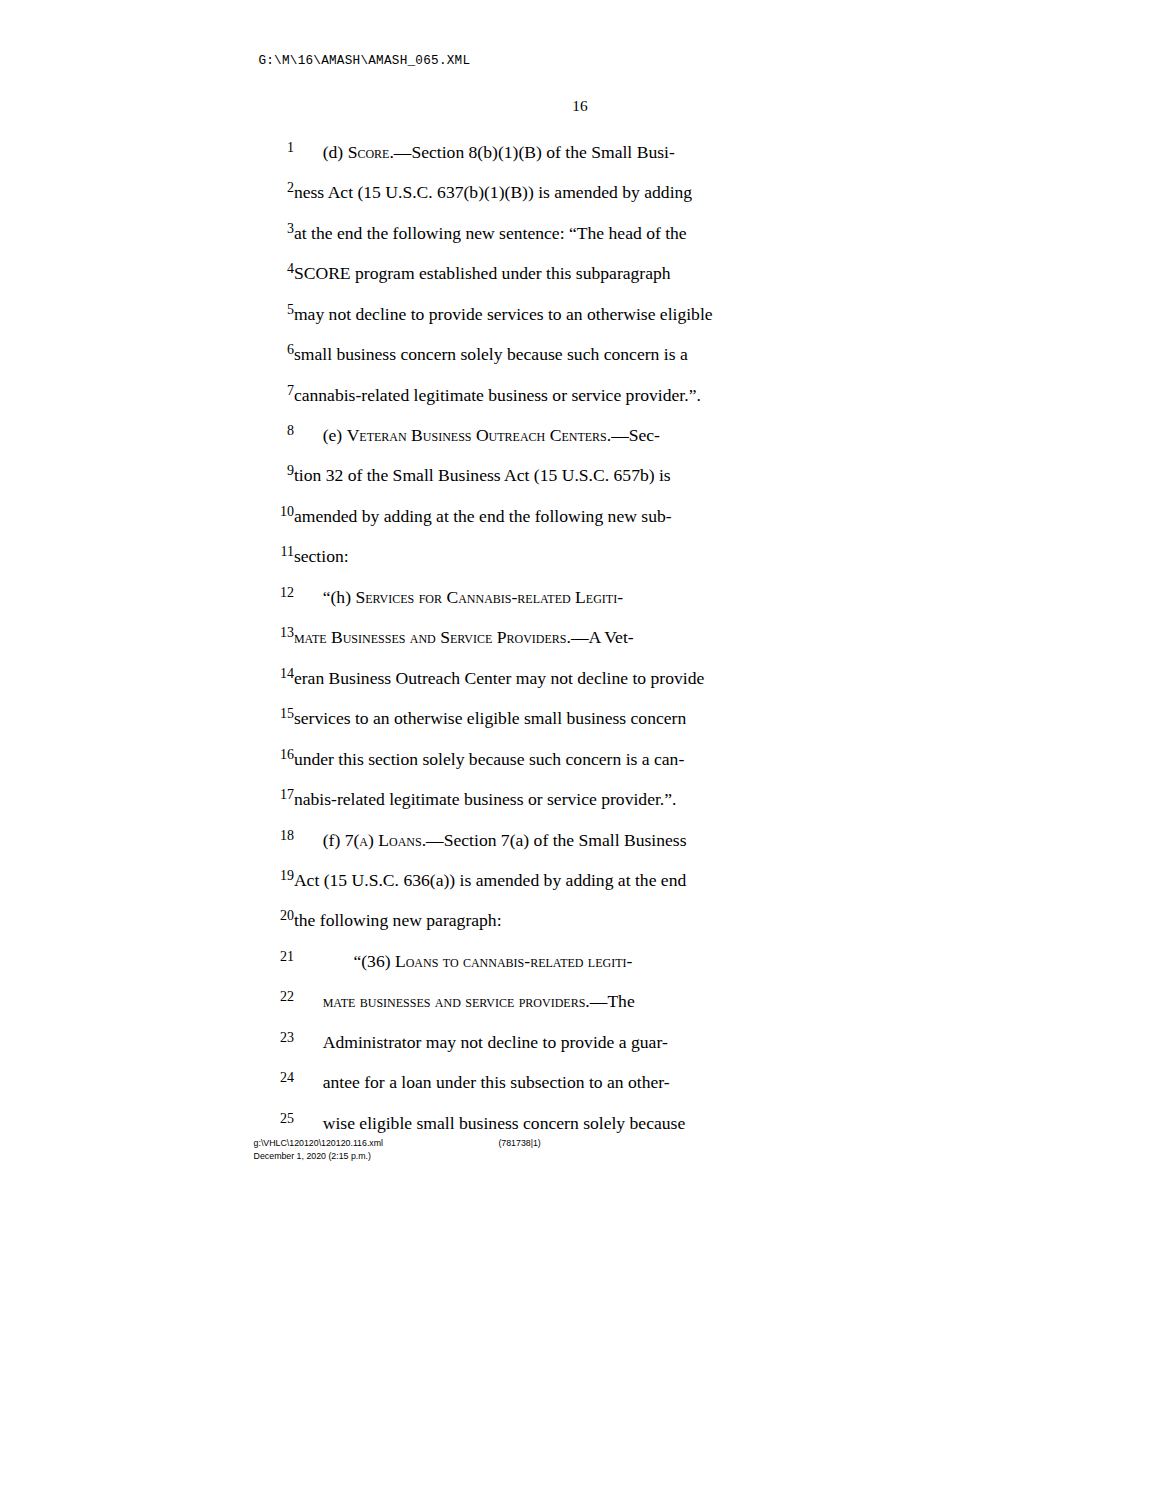G:\M\16\AMASH\AMASH_065.XML
16
| 1 | (d) Score. —Section 8(b)(1)(B) of the Small Busi- |
| 2 | ness Act (15 U.S.C. 637(b)(1)(B)) is amended by adding |
| 3 | at the end the following new sentence: “The head of the |
| 4 | SCORE program established under this subparagraph |
| 5 | may not decline to provide services to an otherwise eligible |
| 6 | small business concern solely because such concern is a |
| 7 | cannabis-related legitimate business or service provider.”. |
| 8 | (e) Veteran Business Outreach Centers. —Sec- |
| 9 | tion 32 of the Small Business Act (15 U.S.C. 657b) is |
| 10 | amended by adding at the end the following new sub- |
| 11 | section: |
| 12 | “(h) Services for Cannabis-related Legiti- |
| 13 | mate Businesses and Service Providers. —A Vet- |
| 14 | eran Business Outreach Center may not decline to provide |
| 15 | services to an otherwise eligible small business concern |
| 16 | under this section solely because such concern is a can- |
| 17 | nabis-related legitimate business or service provider.”. |
| 18 | (f) 7( a ) Loans. —Section 7(a) of the Small Business |
| 19 | Act (15 U.S.C. 636(a)) is amended by adding at the end |
| 20 | the following new paragraph: |
| 21 | “(36) Loans to cannabis-related legiti- |
| 22 | mate businesses and service providers. —The |
| 23 | Administrator may not decline to provide a guar- |
| 24 | antee for a loan under this subsection to an other- |
| 25 | wise eligible small business concern solely because |
g:\VHLC\120120\120120.116.xml(781738|1)
December 1, 2020 (2:15 p.m.)